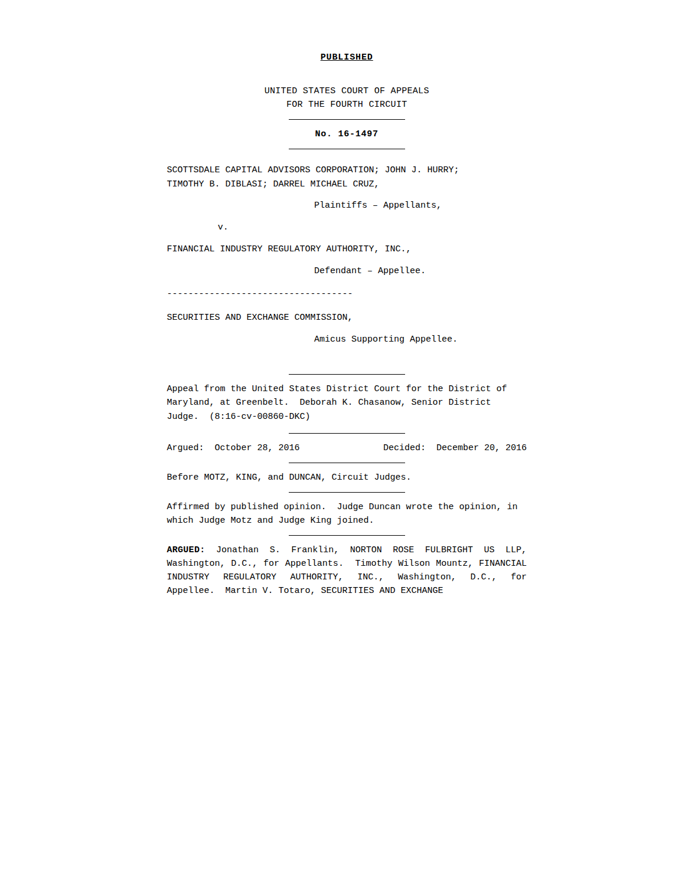PUBLISHED
UNITED STATES COURT OF APPEALS
FOR THE FOURTH CIRCUIT
No. 16-1497
SCOTTSDALE CAPITAL ADVISORS CORPORATION; JOHN J. HURRY;
TIMOTHY B. DIBLASI; DARREL MICHAEL CRUZ,
Plaintiffs – Appellants,
v.
FINANCIAL INDUSTRY REGULATORY AUTHORITY, INC.,
Defendant – Appellee.
-----------------------------------
SECURITIES AND EXCHANGE COMMISSION,
Amicus Supporting Appellee.
Appeal from the United States District Court for the District of Maryland, at Greenbelt. Deborah K. Chasanow, Senior District Judge. (8:16-cv-00860-DKC)
Argued: October 28, 2016 Decided: December 20, 2016
Before MOTZ, KING, and DUNCAN, Circuit Judges.
Affirmed by published opinion. Judge Duncan wrote the opinion, in which Judge Motz and Judge King joined.
ARGUED: Jonathan S. Franklin, NORTON ROSE FULBRIGHT US LLP, Washington, D.C., for Appellants. Timothy Wilson Mountz, FINANCIAL INDUSTRY REGULATORY AUTHORITY, INC., Washington, D.C., for Appellee. Martin V. Totaro, SECURITIES AND EXCHANGE